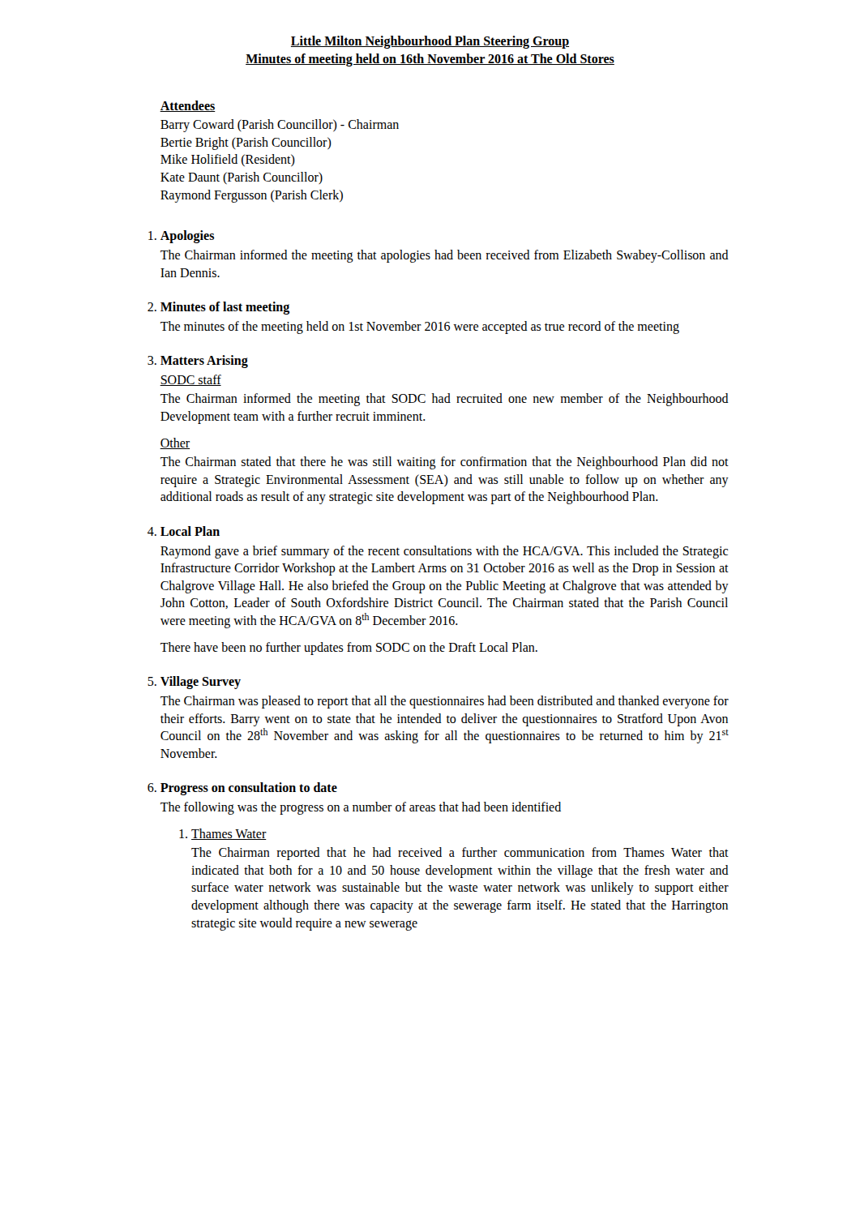Little Milton Neighbourhood Plan Steering Group Minutes of meeting held on 16th November 2016 at The Old Stores
Attendees
Barry Coward (Parish Councillor) - Chairman
Bertie Bright (Parish Councillor)
Mike Holifield (Resident)
Kate Daunt (Parish Councillor)
Raymond Fergusson (Parish Clerk)
Apologies
The Chairman informed the meeting that apologies had been received from Elizabeth Swabey-Collison and Ian Dennis.
Minutes of last meeting
The minutes of the meeting held on 1st November 2016 were accepted as true record of the meeting
Matters Arising
SODC staff
The Chairman informed the meeting that SODC had recruited one new member of the Neighbourhood Development team with a further recruit imminent.
Other
The Chairman stated that there he was still waiting for confirmation that the Neighbourhood Plan did not require a Strategic Environmental Assessment (SEA) and was still unable to follow up on whether any additional roads as result of any strategic site development was part of the Neighbourhood Plan.
Local Plan
Raymond gave a brief summary of the recent consultations with the HCA/GVA. This included the Strategic Infrastructure Corridor Workshop at the Lambert Arms on 31 October 2016 as well as the Drop in Session at Chalgrove Village Hall. He also briefed the Group on the Public Meeting at Chalgrove that was attended by John Cotton, Leader of South Oxfordshire District Council. The Chairman stated that the Parish Council were meeting with the HCA/GVA on 8th December 2016.
There have been no further updates from SODC on the Draft Local Plan.
Village Survey
The Chairman was pleased to report that all the questionnaires had been distributed and thanked everyone for their efforts. Barry went on to state that he intended to deliver the questionnaires to Stratford Upon Avon Council on the 28th November and was asking for all the questionnaires to be returned to him by 21st November.
Progress on consultation to date
The following was the progress on a number of areas that had been identified
Thames Water
The Chairman reported that he had received a further communication from Thames Water that indicated that both for a 10 and 50 house development within the village that the fresh water and surface water network was sustainable but the waste water network was unlikely to support either development although there was capacity at the sewerage farm itself. He stated that the Harrington strategic site would require a new sewerage